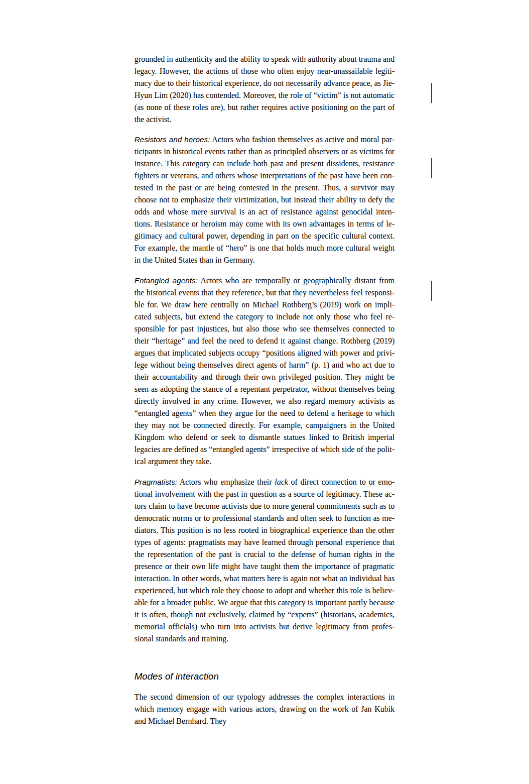grounded in authenticity and the ability to speak with authority about trauma and legacy. However, the actions of those who often enjoy near-unassailable legitimacy due to their historical experience, do not necessarily advance peace, as Jie-Hyun Lim (2020) has contended. Moreover, the role of “victim” is not automatic (as none of these roles are), but rather requires active positioning on the part of the activist.
Resistors and heroes: Actors who fashion themselves as active and moral participants in historical events rather than as principled observers or as victims for instance. This category can include both past and present dissidents, resistance fighters or veterans, and others whose interpretations of the past have been contested in the past or are being contested in the present. Thus, a survivor may choose not to emphasize their victimization, but instead their ability to defy the odds and whose mere survival is an act of resistance against genocidal intentions. Resistance or heroism may come with its own advantages in terms of legitimacy and cultural power, depending in part on the specific cultural context. For example, the mantle of “hero” is one that holds much more cultural weight in the United States than in Germany.
Entangled agents: Actors who are temporally or geographically distant from the historical events that they reference, but that they nevertheless feel responsible for. We draw here centrally on Michael Rothberg’s (2019) work on implicated subjects, but extend the category to include not only those who feel responsible for past injustices, but also those who see themselves connected to their “heritage” and feel the need to defend it against change. Rothberg (2019) argues that implicated subjects occupy “positions aligned with power and privilege without being themselves direct agents of harm” (p. 1) and who act due to their accountability and through their own privileged position. They might be seen as adopting the stance of a repentant perpetrator, without themselves being directly involved in any crime. However, we also regard memory activists as “entangled agents” when they argue for the need to defend a heritage to which they may not be connected directly. For example, campaigners in the United Kingdom who defend or seek to dismantle statues linked to British imperial legacies are defined as “entangled agents” irrespective of which side of the political argument they take.
Pragmatists: Actors who emphasize their lack of direct connection to or emotional involvement with the past in question as a source of legitimacy. These actors claim to have become activists due to more general commitments such as to democratic norms or to professional standards and often seek to function as mediators. This position is no less rooted in biographical experience than the other types of agents: pragmatists may have learned through personal experience that the representation of the past is crucial to the defense of human rights in the presence or their own life might have taught them the importance of pragmatic interaction. In other words, what matters here is again not what an individual has experienced, but which role they choose to adopt and whether this role is believable for a broader public. We argue that this category is important partly because it is often, though not exclusively, claimed by “experts” (historians, academics, memorial officials) who turn into activists but derive legitimacy from professional standards and training.
Modes of interaction
The second dimension of our typology addresses the complex interactions in which memory engage with various actors, drawing on the work of Jan Kubik and Michael Bernhard. They